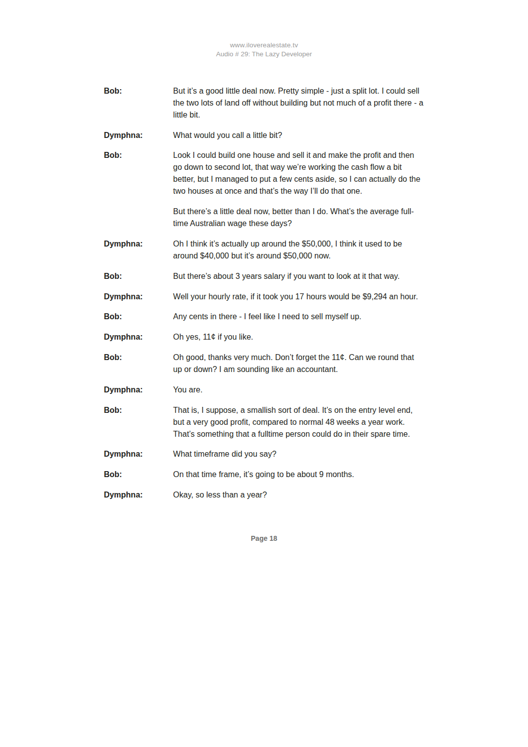www.iloverealestate.tv
Audio # 29: The Lazy Developer
Bob:
But it’s a good little deal now. Pretty simple - just a split lot. I could sell the two lots of land off without building but not much of a profit there - a little bit.
Dymphna:
What would you call a little bit?
Bob:
Look I could build one house and sell it and make the profit and then go down to second lot, that way we’re working the cash flow a bit better, but I managed to put a few cents aside, so I can actually do the two houses at once and that’s the way I’ll do that one.
But there’s a little deal now, better than I do. What’s the average full-time Australian wage these days?
Dymphna:
Oh I think it’s actually up around the $50,000, I think it used to be around $40,000 but it’s around $50,000 now.
Bob:
But there’s about 3 years salary if you want to look at it that way.
Dymphna:
Well your hourly rate, if it took you 17 hours would be $9,294 an hour.
Bob:
Any cents in there - I feel like I need to sell myself up.
Dymphna:
Oh yes, 11¢ if you like.
Bob:
Oh good, thanks very much. Don’t forget the 11¢. Can we round that up or down? I am sounding like an accountant.
Dymphna:
You are.
Bob:
That is, I suppose, a smallish sort of deal. It’s on the entry level end, but a very good profit, compared to normal 48 weeks a year work. That’s something that a fulltime person could do in their spare time.
Dymphna:
What timeframe did you say?
Bob:
On that time frame, it’s going to be about 9 months.
Dymphna:
Okay, so less than a year?
Page 18